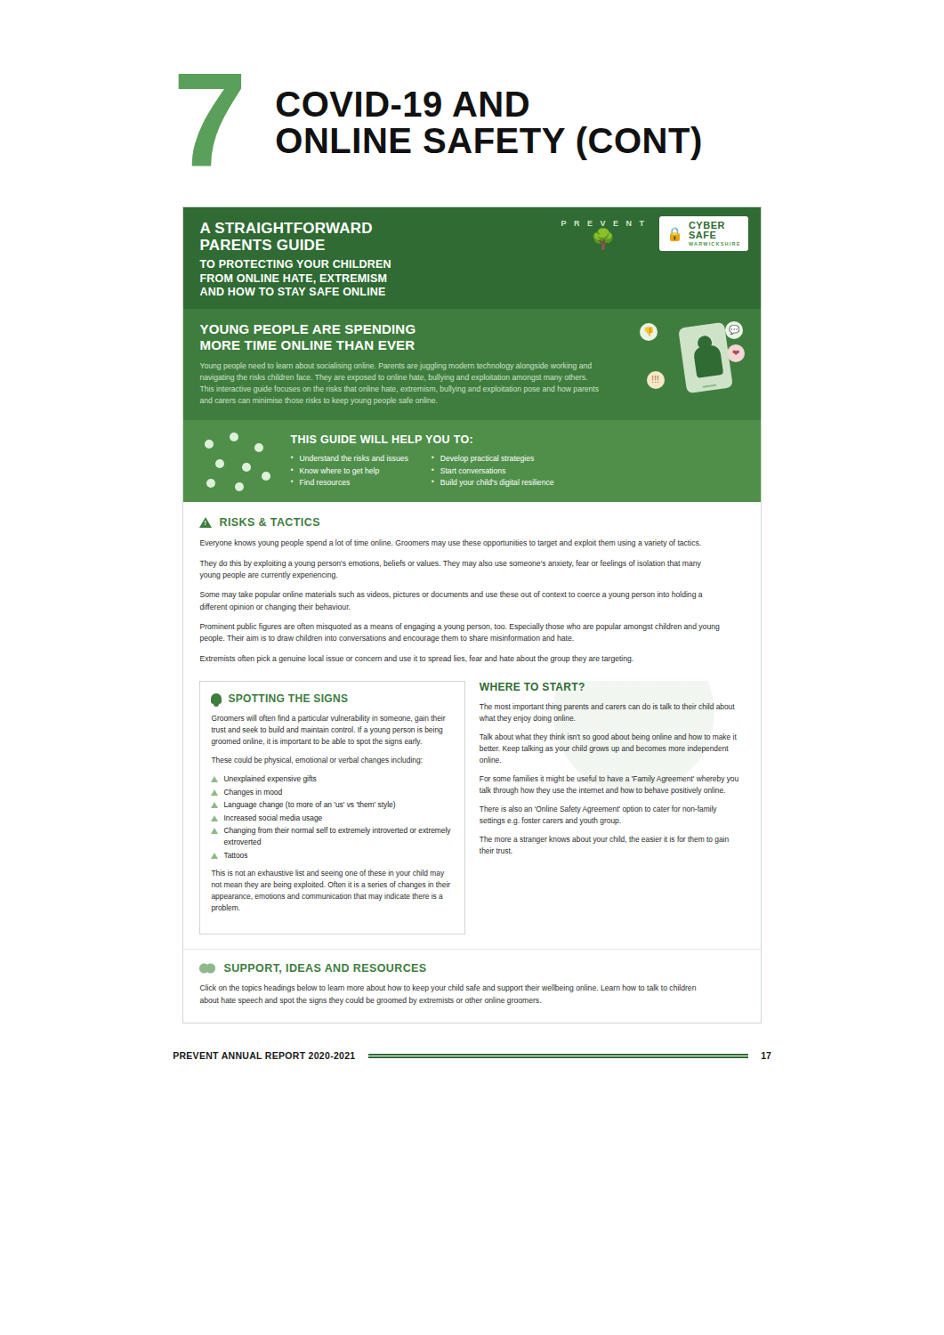7
COVID-19 and
Online Safety (cont)
A Straightforward
Parents Guide to protecting your children
from online hate, extremism
and how to stay safe online
P R E V E N T 🌳
🔒 CYBER
SAFEWARWICKSHIRE
Young people are spending
more time online than ever
Young people need to learn about socialising online. Parents are juggling modern technology alongside working and navigating the risks children face. They are exposed to online hate, bullying and exploitation amongst many others. This interactive guide focuses on the risks that online hate, extremism, bullying and exploitation pose and how parents and carers can minimise those risks to keep young people safe online.
👎
💬
❤
!!!
This guide will help you to:
Understand the risks and issues
Know where to get help
Find resources
Develop practical strategies
Start conversations
Build your child's digital resilience
Risks & Tactics
Everyone knows young people spend a lot of time online. Groomers may use these opportunities to target and exploit them using a variety of tactics.
They do this by exploiting a young person's emotions, beliefs or values. They may also use someone's anxiety, fear or feelings of isolation that many young people are currently experiencing.
Some may take popular online materials such as videos, pictures or documents and use these out of context to coerce a young person into holding a different opinion or changing their behaviour.
Prominent public figures are often misquoted as a means of engaging a young person, too. Especially those who are popular amongst children and young people. Their aim is to draw children into conversations and encourage them to share misinformation and hate.
Extremists often pick a genuine local issue or concern and use it to spread lies, fear and hate about the group they are targeting.
Spotting the Signs
Groomers will often find a particular vulnerability in someone, gain their trust and seek to build and maintain control. If a young person is being groomed online, it is important to be able to spot the signs early.
These could be physical, emotional or verbal changes including:
Unexplained expensive gifts
Changes in mood
Language change (to more of an 'us' vs 'them' style)
Increased social media usage
Changing from their normal self to extremely introverted or extremely extroverted
Tattoos
This is not an exhaustive list and seeing one of these in your child may not mean they are being exploited. Often it is a series of changes in their appearance, emotions and communication that may indicate there is a problem.
Where to Start?
The most important thing parents and carers can do is talk to their child about what they enjoy doing online.
Talk about what they think isn't so good about being online and how to make it better. Keep talking as your child grows up and becomes more independent online.
For some families it might be useful to have a 'Family Agreement' whereby you talk through how they use the internet and how to behave positively online.
There is also an 'Online Safety Agreement' option to cater for non-family settings e.g. foster carers and youth group.
The more a stranger knows about your child, the easier it is for them to gain their trust.
Support, Ideas and Resources
Click on the topics headings below to learn more about how to keep your child safe and support their wellbeing online. Learn how to talk to children about hate speech and spot the signs they could be groomed by extremists or other online groomers.
PREVENT ANNUAL REPORT 2020-2021
17